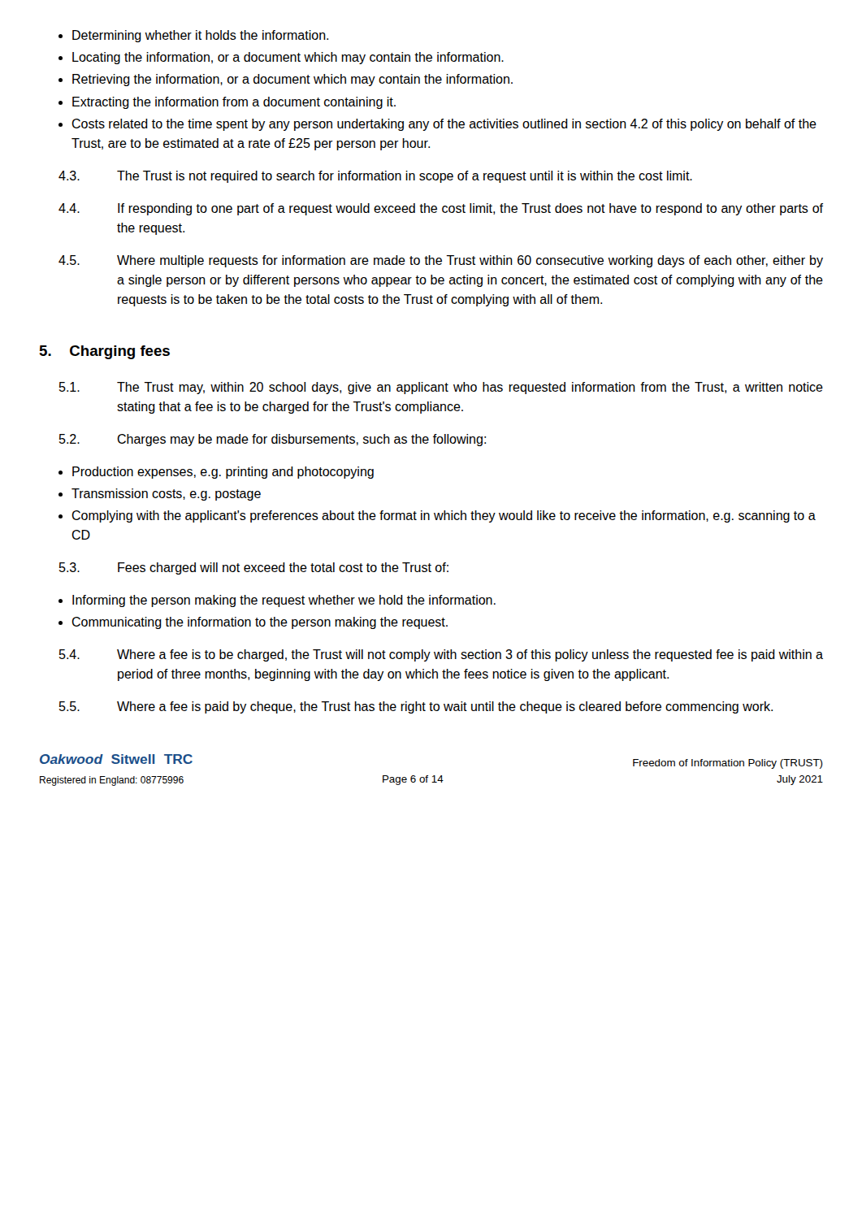Determining whether it holds the information.
Locating the information, or a document which may contain the information.
Retrieving the information, or a document which may contain the information.
Extracting the information from a document containing it.
Costs related to the time spent by any person undertaking any of the activities outlined in section 4.2 of this policy on behalf of the Trust, are to be estimated at a rate of £25 per person per hour.
4.3.
The Trust is not required to search for information in scope of a request until it is within the cost limit.
4.4.
If responding to one part of a request would exceed the cost limit, the Trust does not have to respond to any other parts of the request.
4.5.
Where multiple requests for information are made to the Trust within 60 consecutive working days of each other, either by a single person or by different persons who appear to be acting in concert, the estimated cost of complying with any of the requests is to be taken to be the total costs to the Trust of complying with all of them.
5. Charging fees
5.1.
The Trust may, within 20 school days, give an applicant who has requested information from the Trust, a written notice stating that a fee is to be charged for the Trust's compliance.
5.2.
Charges may be made for disbursements, such as the following:
Production expenses, e.g. printing and photocopying
Transmission costs, e.g. postage
Complying with the applicant's preferences about the format in which they would like to receive the information, e.g. scanning to a CD
5.3.
Fees charged will not exceed the total cost to the Trust of:
Informing the person making the request whether we hold the information.
Communicating the information to the person making the request.
5.4.
Where a fee is to be charged, the Trust will not comply with section 3 of this policy unless the requested fee is paid within a period of three months, beginning with the day on which the fees notice is given to the applicant.
5.5.
Where a fee is paid by cheque, the Trust has the right to wait until the cheque is cleared before commencing work.
Oakwood Sitwell TRC
Registered in England: 08775996
Page 6 of 14
Freedom of Information Policy (TRUST)
July 2021